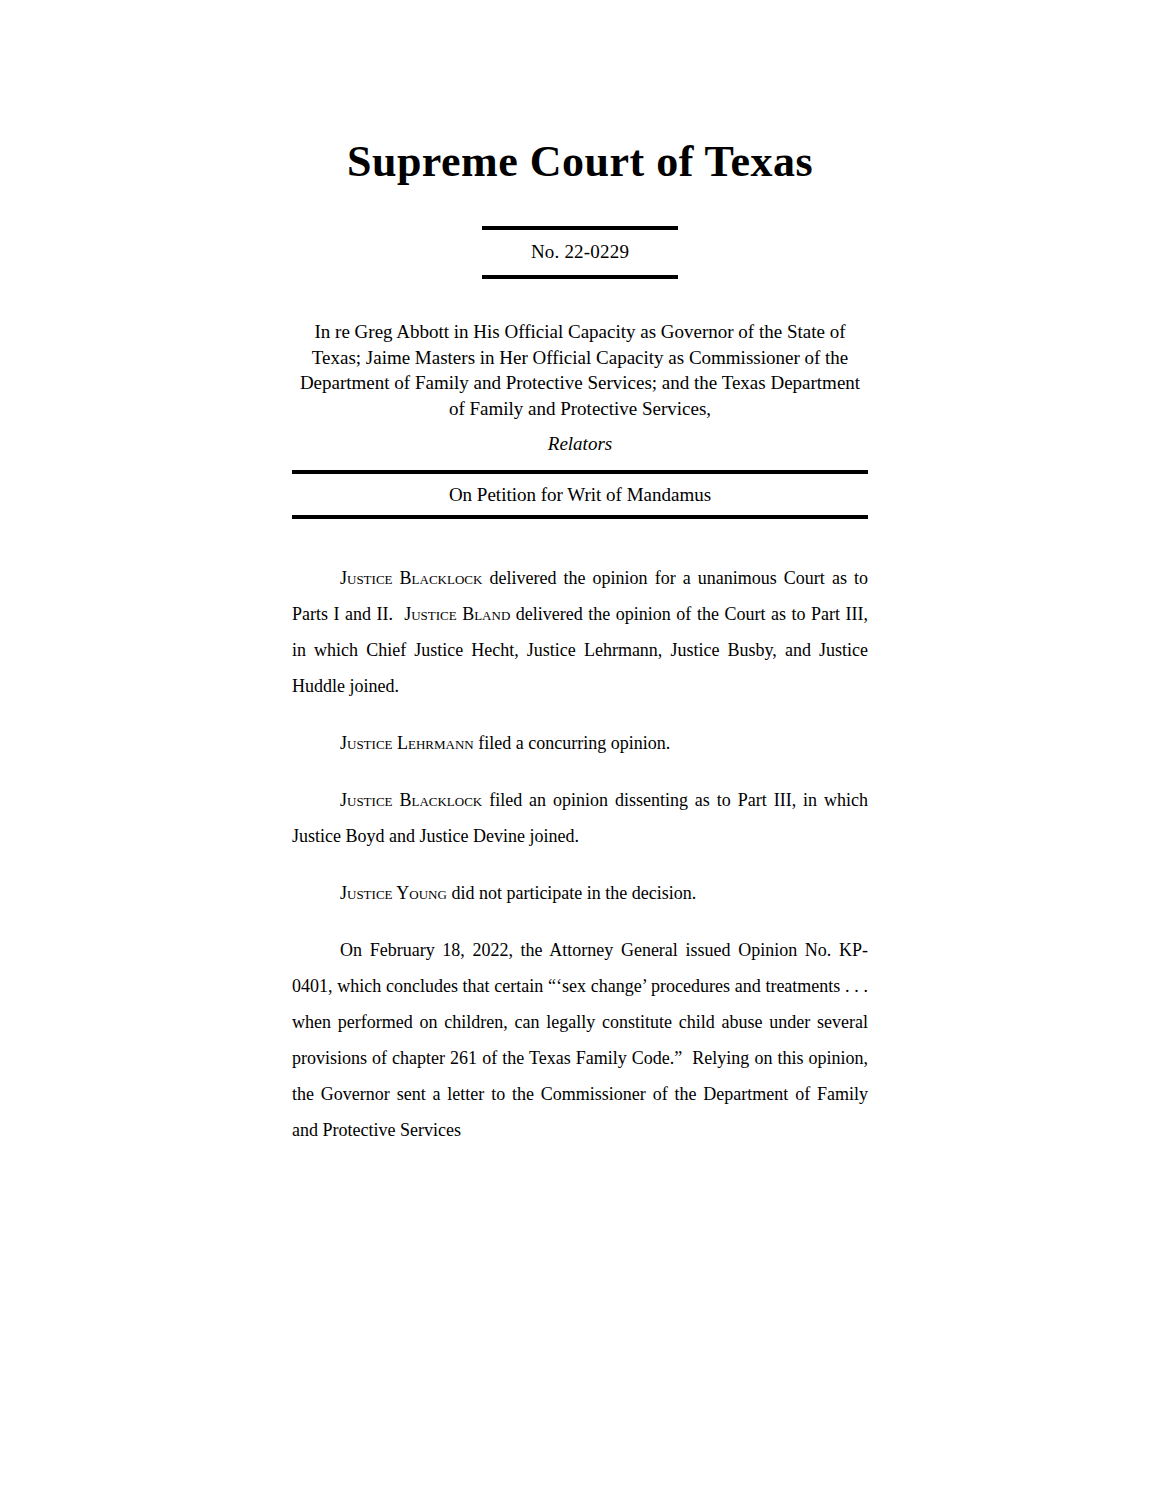Supreme Court of Texas
No. 22-0229
In re Greg Abbott in His Official Capacity as Governor of the State of Texas; Jaime Masters in Her Official Capacity as Commissioner of the Department of Family and Protective Services; and the Texas Department of Family and Protective Services,
Relators
On Petition for Writ of Mandamus
Justice Blacklock delivered the opinion for a unanimous Court as to Parts I and II. Justice Bland delivered the opinion of the Court as to Part III, in which Chief Justice Hecht, Justice Lehrmann, Justice Busby, and Justice Huddle joined.
Justice Lehrmann filed a concurring opinion.
Justice Blacklock filed an opinion dissenting as to Part III, in which Justice Boyd and Justice Devine joined.
Justice Young did not participate in the decision.
On February 18, 2022, the Attorney General issued Opinion No. KP-0401, which concludes that certain “‘sex change’ procedures and treatments . . . when performed on children, can legally constitute child abuse under several provisions of chapter 261 of the Texas Family Code.” Relying on this opinion, the Governor sent a letter to the Commissioner of the Department of Family and Protective Services